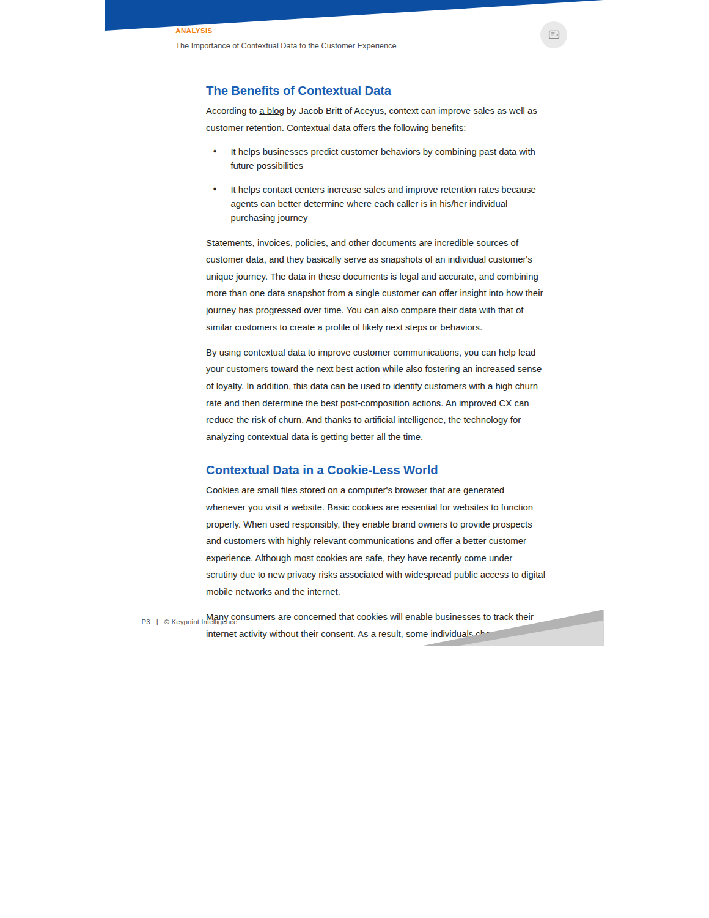ANALYSIS
The Importance of Contextual Data to the Customer Experience
The Benefits of Contextual Data
According to a blog by Jacob Britt of Aceyus, context can improve sales as well as customer retention. Contextual data offers the following benefits:
It helps businesses predict customer behaviors by combining past data with future possibilities
It helps contact centers increase sales and improve retention rates because agents can better determine where each caller is in his/her individual purchasing journey
Statements, invoices, policies, and other documents are incredible sources of customer data, and they basically serve as snapshots of an individual customer's unique journey. The data in these documents is legal and accurate, and combining more than one data snapshot from a single customer can offer insight into how their journey has progressed over time. You can also compare their data with that of similar customers to create a profile of likely next steps or behaviors.
By using contextual data to improve customer communications, you can help lead your customers toward the next best action while also fostering an increased sense of loyalty. In addition, this data can be used to identify customers with a high churn rate and then determine the best post-composition actions. An improved CX can reduce the risk of churn. And thanks to artificial intelligence, the technology for analyzing contextual data is getting better all the time.
Contextual Data in a Cookie-Less World
Cookies are small files stored on a computer's browser that are generated whenever you visit a website. Basic cookies are essential for websites to function properly. When used responsibly, they enable brand owners to provide prospects and customers with highly relevant communications and offer a better customer experience. Although most cookies are safe, they have recently come under scrutiny due to new privacy risks associated with widespread public access to digital mobile networks and the internet.
Many consumers are concerned that cookies will enable businesses to track their internet activity without their consent. As a result, some individuals choose to open their browsers in incognito or private mode. These options make it possible to browse privately, so their online activities can't be tracked. Websites see the visitor as a new user and won't know who they are unless they sign in. Even in these modes, however, not all cookies are completely blocked. Browsers will still temporarily accept cookies according to the user's regular preferences.
Data collected by cookies counts as personal information. Due to heightened awareness about technology tracking, consumers are increasingly turning off location services,
P3 | © Keypoint Intelligence